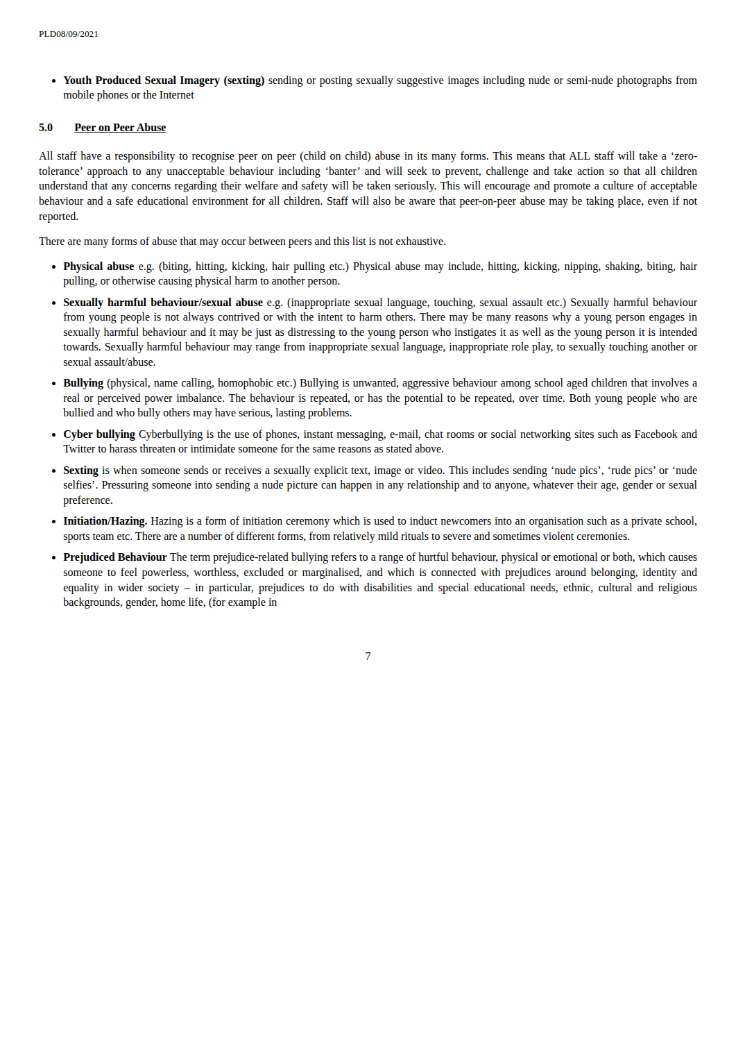PLD08/09/2021
Youth Produced Sexual Imagery (sexting) sending or posting sexually suggestive images including nude or semi-nude photographs from mobile phones or the Internet
5.0 Peer on Peer Abuse
All staff have a responsibility to recognise peer on peer (child on child) abuse in its many forms. This means that ALL staff will take a ‘zero-tolerance’ approach to any unacceptable behaviour including ‘banter’ and will seek to prevent, challenge and take action so that all children understand that any concerns regarding their welfare and safety will be taken seriously. This will encourage and promote a culture of acceptable behaviour and a safe educational environment for all children. Staff will also be aware that peer-on-peer abuse may be taking place, even if not reported.
There are many forms of abuse that may occur between peers and this list is not exhaustive.
Physical abuse e.g. (biting, hitting, kicking, hair pulling etc.) Physical abuse may include, hitting, kicking, nipping, shaking, biting, hair pulling, or otherwise causing physical harm to another person.
Sexually harmful behaviour/sexual abuse e.g. (inappropriate sexual language, touching, sexual assault etc.) Sexually harmful behaviour from young people is not always contrived or with the intent to harm others. There may be many reasons why a young person engages in sexually harmful behaviour and it may be just as distressing to the young person who instigates it as well as the young person it is intended towards. Sexually harmful behaviour may range from inappropriate sexual language, inappropriate role play, to sexually touching another or sexual assault/abuse.
Bullying (physical, name calling, homophobic etc.) Bullying is unwanted, aggressive behaviour among school aged children that involves a real or perceived power imbalance. The behaviour is repeated, or has the potential to be repeated, over time. Both young people who are bullied and who bully others may have serious, lasting problems.
Cyber bullying Cyberbullying is the use of phones, instant messaging, e-mail, chat rooms or social networking sites such as Facebook and Twitter to harass threaten or intimidate someone for the same reasons as stated above.
Sexting is when someone sends or receives a sexually explicit text, image or video. This includes sending ‘nude pics’, ‘rude pics’ or ‘nude selfies’. Pressuring someone into sending a nude picture can happen in any relationship and to anyone, whatever their age, gender or sexual preference.
Initiation/Hazing. Hazing is a form of initiation ceremony which is used to induct newcomers into an organisation such as a private school, sports team etc. There are a number of different forms, from relatively mild rituals to severe and sometimes violent ceremonies.
Prejudiced Behaviour The term prejudice-related bullying refers to a range of hurtful behaviour, physical or emotional or both, which causes someone to feel powerless, worthless, excluded or marginalised, and which is connected with prejudices around belonging, identity and equality in wider society – in particular, prejudices to do with disabilities and special educational needs, ethnic, cultural and religious backgrounds, gender, home life, (for example in
7